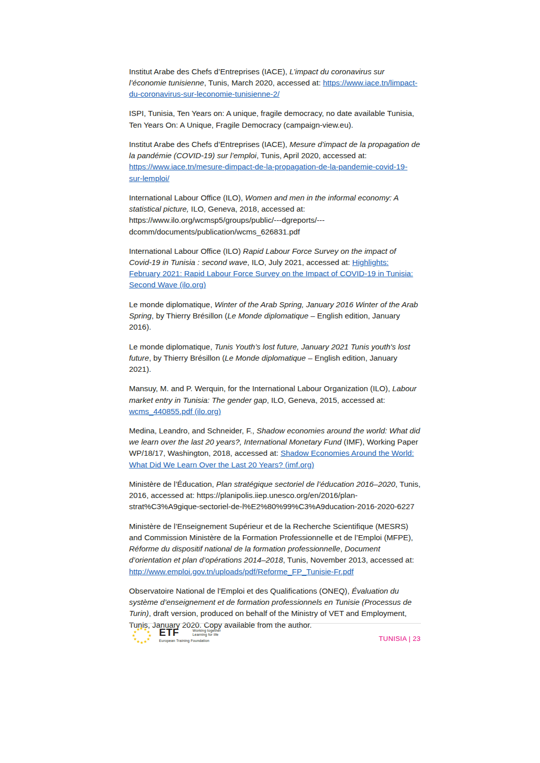Institut Arabe des Chefs d’Entreprises (IACE), L’impact du coronavirus sur l’économie tunisienne, Tunis, March 2020, accessed at: https://www.iace.tn/limpact-du-coronavirus-sur-leconomie-tunisienne-2/
ISPI, Tunisia, Ten Years on: A unique, fragile democracy, no date available Tunisia, Ten Years On: A Unique, Fragile Democracy (campaign-view.eu).
Institut Arabe des Chefs d’Entreprises (IACE), Mesure d’impact de la propagation de la pandémie (COVID-19) sur l’emploi, Tunis, April 2020, accessed at: https://www.iace.tn/mesure-dimpact-de-la-propagation-de-la-pandemie-covid-19-sur-lemploi/
International Labour Office (ILO), Women and men in the informal economy: A statistical picture, ILO, Geneva, 2018, accessed at: https://www.ilo.org/wcmsp5/groups/public/---dgreports/---dcomm/documents/publication/wcms_626831.pdf
International Labour Office (ILO) Rapid Labour Force Survey on the impact of Covid-19 in Tunisia : second wave, ILO, July 2021, accessed at: Highlights: February 2021: Rapid Labour Force Survey on the Impact of COVID-19 in Tunisia: Second Wave (ilo.org)
Le monde diplomatique, Winter of the Arab Spring, January 2016 Winter of the Arab Spring, by Thierry Brésillon (Le Monde diplomatique – English edition, January 2016).
Le monde diplomatique, Tunis Youth’s lost future, January 2021 Tunis youth's lost future, by Thierry Brésillon (Le Monde diplomatique – English edition, January 2021).
Mansuy, M. and P. Werquin, for the International Labour Organization (ILO), Labour market entry in Tunisia: The gender gap, ILO, Geneva, 2015, accessed at: wcms_440855.pdf (ilo.org)
Medina, Leandro, and Schneider, F., Shadow economies around the world: What did we learn over the last 20 years?, International Monetary Fund (IMF), Working Paper WP/18/17, Washington, 2018, accessed at: Shadow Economies Around the World: What Did We Learn Over the Last 20 Years? (imf.org)
Ministère de l’Éducation, Plan stratégique sectoriel de l’éducation 2016–2020, Tunis, 2016, accessed at: https://planipolis.iiep.unesco.org/en/2016/plan-strat%C3%A9gique-sectoriel-de-l%E2%80%99%C3%A9ducation-2016-2020-6227
Ministère de l’Enseignement Supérieur et de la Recherche Scientifique (MESRS) and Commission Ministère de la Formation Professionnelle et de l’Emploi (MFPE), Réforme du dispositif national de la formation professionnelle, Document d’orientation et plan d’opérations 2014–2018, Tunis, November 2013, accessed at: http://www.emploi.gov.tn/uploads/pdf/Reforme_FP_Tunisie-Fr.pdf
Observatoire National de l'Emploi et des Qualifications (ONEQ), Évaluation du système d’enseignement et de formation professionnels en Tunisie (Processus de Turin), draft version, produced on behalf of the Ministry of VET and Employment, Tunis, January 2020. Copy available from the author.
★ ★ ★ ★ ★ ★ ★ ★ ★ ★ ★ ★
ETF
European Training Foundation
Working together
Learning for life
TUNISIA | 23